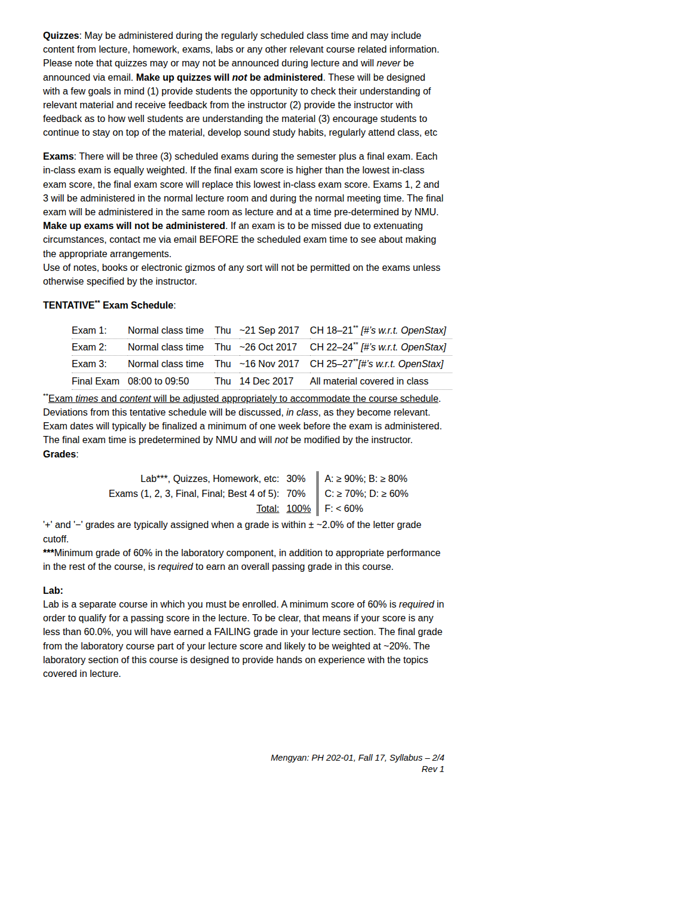Quizzes: May be administered during the regularly scheduled class time and may include content from lecture, homework, exams, labs or any other relevant course related information. Please note that quizzes may or may not be announced during lecture and will never be announced via email. Make up quizzes will not be administered. These will be designed with a few goals in mind (1) provide students the opportunity to check their understanding of relevant material and receive feedback from the instructor (2) provide the instructor with feedback as to how well students are understanding the material (3) encourage students to continue to stay on top of the material, develop sound study habits, regularly attend class, etc
Exams: There will be three (3) scheduled exams during the semester plus a final exam. Each in-class exam is equally weighted. If the final exam score is higher than the lowest in-class exam score, the final exam score will replace this lowest in-class exam score. Exams 1, 2 and 3 will be administered in the normal lecture room and during the normal meeting time. The final exam will be administered in the same room as lecture and at a time pre-determined by NMU. Make up exams will not be administered. If an exam is to be missed due to extenuating circumstances, contact me via email BEFORE the scheduled exam time to see about making the appropriate arrangements.
Use of notes, books or electronic gizmos of any sort will not be permitted on the exams unless otherwise specified by the instructor.
TENTATIVE** Exam Schedule:
| Exam 1: | Normal class time | Thu | ~21 Sep 2017 | CH 18–21 ** [#’s w.r.t. OpenStax] |
| Exam 2: | Normal class time | Thu | ~26 Oct 2017 | CH 22–24 ** [#’s w.r.t. OpenStax] |
| Exam 3: | Normal class time | Thu | ~16 Nov 2017 | CH 25–27 ** [#’s w.r.t. OpenStax] |
| Final Exam | 08:00 to 09:50 | Thu | 14 Dec 2017 | All material covered in class |
**Exam times and content will be adjusted appropriately to accommodate the course schedule. Deviations from this tentative schedule will be discussed, in class, as they become relevant. Exam dates will typically be finalized a minimum of one week before the exam is administered.
The final exam time is predetermined by NMU and will not be modified by the instructor.
Grades:
| Lab***, Quizzes, Homework, etc: | 30% | A: ≥ 90%; B: ≥ 80% |
| Exams (1, 2, 3, Final, Final; Best 4 of 5): | 70% | C: ≥ 70%; D: ≥ 60% |
| Total: | 100% | F: < 60% |
'+' and '−' grades are typically assigned when a grade is within ± ~2.0% of the letter grade cutoff.
***Minimum grade of 60% in the laboratory component, in addition to appropriate performance in the rest of the course, is required to earn an overall passing grade in this course.
Lab:
Lab is a separate course in which you must be enrolled. A minimum score of 60% is required in order to qualify for a passing score in the lecture. To be clear, that means if your score is any less than 60.0%, you will have earned a FAILING grade in your lecture section. The final grade from the laboratory course part of your lecture score and likely to be weighted at ~20%. The laboratory section of this course is designed to provide hands on experience with the topics covered in lecture.
Mengyan: PH 202-01, Fall 17, Syllabus – 2/4
Rev 1